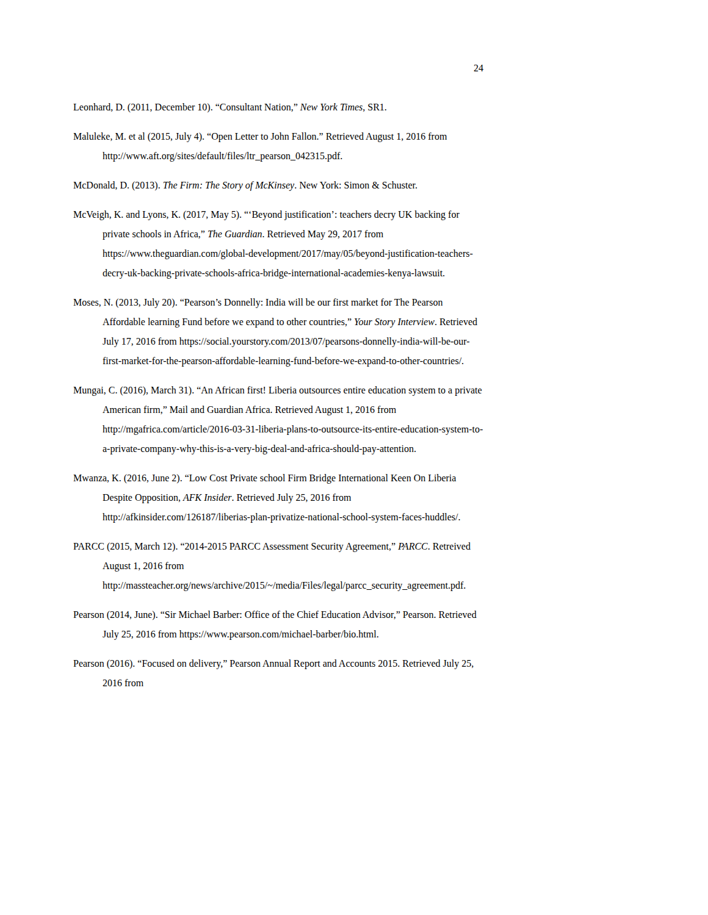24
Leonhard, D. (2011, December 10). “Consultant Nation,” New York Times, SR1.
Maluleke, M. et al (2015, July 4). “Open Letter to John Fallon.” Retrieved August 1, 2016 from http://www.aft.org/sites/default/files/ltr_pearson_042315.pdf.
McDonald, D. (2013). The Firm: The Story of McKinsey. New York: Simon & Schuster.
McVeigh, K. and Lyons, K. (2017, May 5). “‘Beyond justification’: teachers decry UK backing for private schools in Africa,” The Guardian. Retrieved May 29, 2017 from https://www.theguardian.com/global-development/2017/may/05/beyond-justification-teachers-decry-uk-backing-private-schools-africa-bridge-international-academies-kenya-lawsuit.
Moses, N. (2013, July 20). “Pearson’s Donnelly: India will be our first market for The Pearson Affordable learning Fund before we expand to other countries,” Your Story Interview. Retrieved July 17, 2016 from https://social.yourstory.com/2013/07/pearsons-donnelly-india-will-be-our-first-market-for-the-pearson-affordable-learning-fund-before-we-expand-to-other-countries/.
Mungai, C. (2016), March 31). “An African first! Liberia outsources entire education system to a private American firm,” Mail and Guardian Africa. Retrieved August 1, 2016 from http://mgafrica.com/article/2016-03-31-liberia-plans-to-outsource-its-entire-education-system-to-a-private-company-why-this-is-a-very-big-deal-and-africa-should-pay-attention.
Mwanza, K. (2016, June 2). “Low Cost Private school Firm Bridge International Keen On Liberia Despite Opposition, AFK Insider. Retrieved July 25, 2016 from http://afkinsider.com/126187/liberias-plan-privatize-national-school-system-faces-huddles/.
PARCC (2015, March 12). “2014-2015 PARCC Assessment Security Agreement,” PARCC. Retreived August 1, 2016 from http://massteacher.org/news/archive/2015/~/media/Files/legal/parcc_security_agreement.pdf.
Pearson (2014, June). “Sir Michael Barber: Office of the Chief Education Advisor,” Pearson. Retrieved July 25, 2016 from https://www.pearson.com/michael-barber/bio.html.
Pearson (2016). “Focused on delivery,” Pearson Annual Report and Accounts 2015. Retrieved July 25, 2016 from